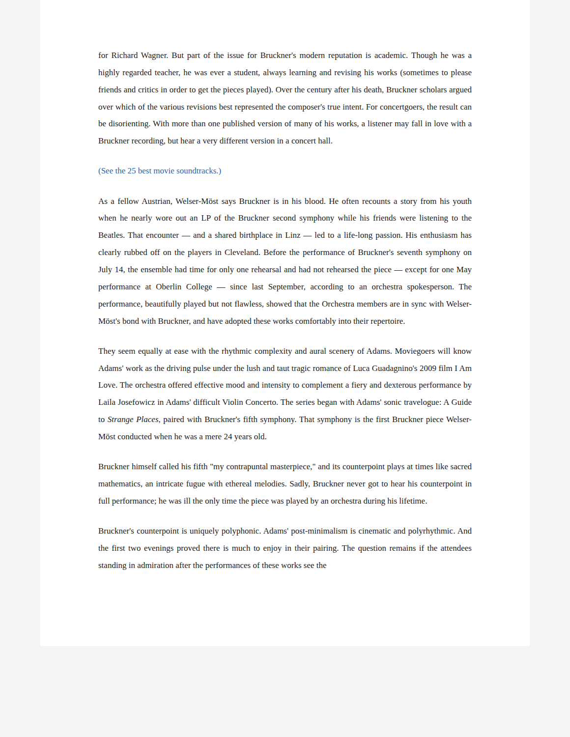for Richard Wagner. But part of the issue for Bruckner's modern reputation is academic. Though he was a highly regarded teacher, he was ever a student, always learning and revising his works (sometimes to please friends and critics in order to get the pieces played). Over the century after his death, Bruckner scholars argued over which of the various revisions best represented the composer's true intent. For concertgoers, the result can be disorienting. With more than one published version of many of his works, a listener may fall in love with a Bruckner recording, but hear a very different version in a concert hall.
(See the 25 best movie soundtracks.)
As a fellow Austrian, Welser-Möst says Bruckner is in his blood. He often recounts a story from his youth when he nearly wore out an LP of the Bruckner second symphony while his friends were listening to the Beatles. That encounter — and a shared birthplace in Linz — led to a life-long passion. His enthusiasm has clearly rubbed off on the players in Cleveland. Before the performance of Bruckner's seventh symphony on July 14, the ensemble had time for only one rehearsal and had not rehearsed the piece — except for one May performance at Oberlin College — since last September, according to an orchestra spokesperson. The performance, beautifully played but not flawless, showed that the Orchestra members are in sync with Welser-Möst's bond with Bruckner, and have adopted these works comfortably into their repertoire.
They seem equally at ease with the rhythmic complexity and aural scenery of Adams. Moviegoers will know Adams' work as the driving pulse under the lush and taut tragic romance of Luca Guadagnino's 2009 film I Am Love. The orchestra offered effective mood and intensity to complement a fiery and dexterous performance by Laila Josefowicz in Adams' difficult Violin Concerto. The series began with Adams' sonic travelogue: A Guide to Strange Places, paired with Bruckner's fifth symphony. That symphony is the first Bruckner piece Welser-Möst conducted when he was a mere 24 years old.
Bruckner himself called his fifth "my contrapuntal masterpiece," and its counterpoint plays at times like sacred mathematics, an intricate fugue with ethereal melodies. Sadly, Bruckner never got to hear his counterpoint in full performance; he was ill the only time the piece was played by an orchestra during his lifetime.
Bruckner's counterpoint is uniquely polyphonic. Adams' post-minimalism is cinematic and polyrhythmic. And the first two evenings proved there is much to enjoy in their pairing. The question remains if the attendees standing in admiration after the performances of these works see the